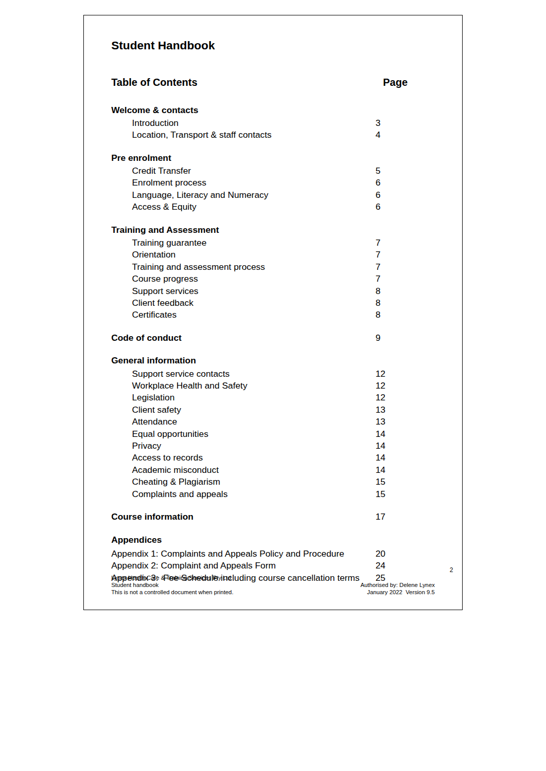Student Handbook
Table of Contents Page
Welcome & contacts
Introduction 3
Location, Transport & staff contacts 4
Pre enrolment
Credit Transfer 5
Enrolment process 6
Language, Literacy and Numeracy 6
Access & Equity 6
Training and Assessment
Training guarantee 7
Orientation 7
Training and assessment process 7
Course progress 7
Support services 8
Client feedback 8
Certificates 8
Code of conduct 9
General information
Support service contacts 12
Workplace Health and Safety 12
Legislation 12
Client safety 13
Attendance 13
Equal opportunities 14
Privacy 14
Access to records 14
Academic misconduct 14
Cheating & Plagiarism 15
Complaints and appeals 15
Course information 17
Appendices
Appendix 1: Complaints and Appeals Policy and Procedure 20
Appendix 2: Complaint and Appeals Form 24
Appendix 3: Fee Schedule including course cancellation terms 25
2
Lynex Health Care & Training Services Pty Ltd
Student handbook
This is not a controlled document when printed.
Authorised by: Delene Lynex
January 2022 Version 9.5